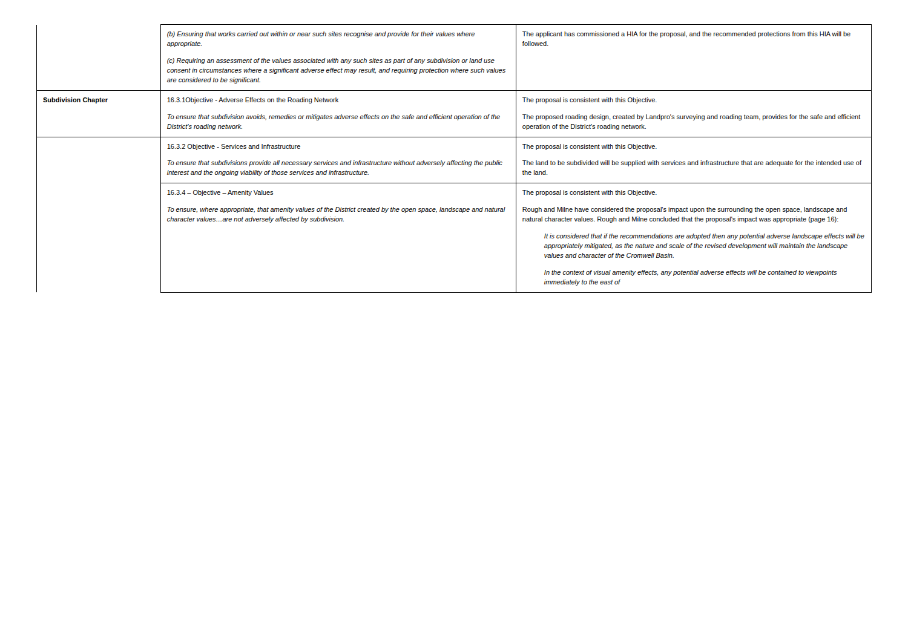| | (b) Ensuring that works carried out within or near such sites recognise and provide for their values where appropriate. (c) Requiring an assessment of the values associated with any such sites as part of any subdivision or land use consent in circumstances where a significant adverse effect may result, and requiring protection where such values are considered to be significant. | The applicant has commissioned a HIA for the proposal, and the recommended protections from this HIA will be followed. |
| Subdivision Chapter | 16.3.1Objective - Adverse Effects on the Roading Network To ensure that subdivision avoids, remedies or mitigates adverse effects on the safe and efficient operation of the District's roading network. | The proposal is consistent with this Objective. The proposed roading design, created by Landpro's surveying and roading team, provides for the safe and efficient operation of the District's roading network. |
| | 16.3.2 Objective - Services and Infrastructure To ensure that subdivisions provide all necessary services and infrastructure without adversely affecting the public interest and the ongoing viability of those services and infrastructure. | The proposal is consistent with this Objective. The land to be subdivided will be supplied with services and infrastructure that are adequate for the intended use of the land. |
| | 16.3.4 – Objective – Amenity Values To ensure, where appropriate, that amenity values of the District created by the open space, landscape and natural character values…are not adversely affected by subdivision. | The proposal is consistent with this Objective. Rough and Milne have considered the proposal's impact upon the surrounding the open space, landscape and natural character values. Rough and Milne concluded that the proposal's impact was appropriate (page 16): It is considered that if the recommendations are adopted then any potential adverse landscape effects will be appropriately mitigated, as the nature and scale of the revised development will maintain the landscape values and character of the Cromwell Basin. In the context of visual amenity effects, any potential adverse effects will be contained to viewpoints immediately to the east of |